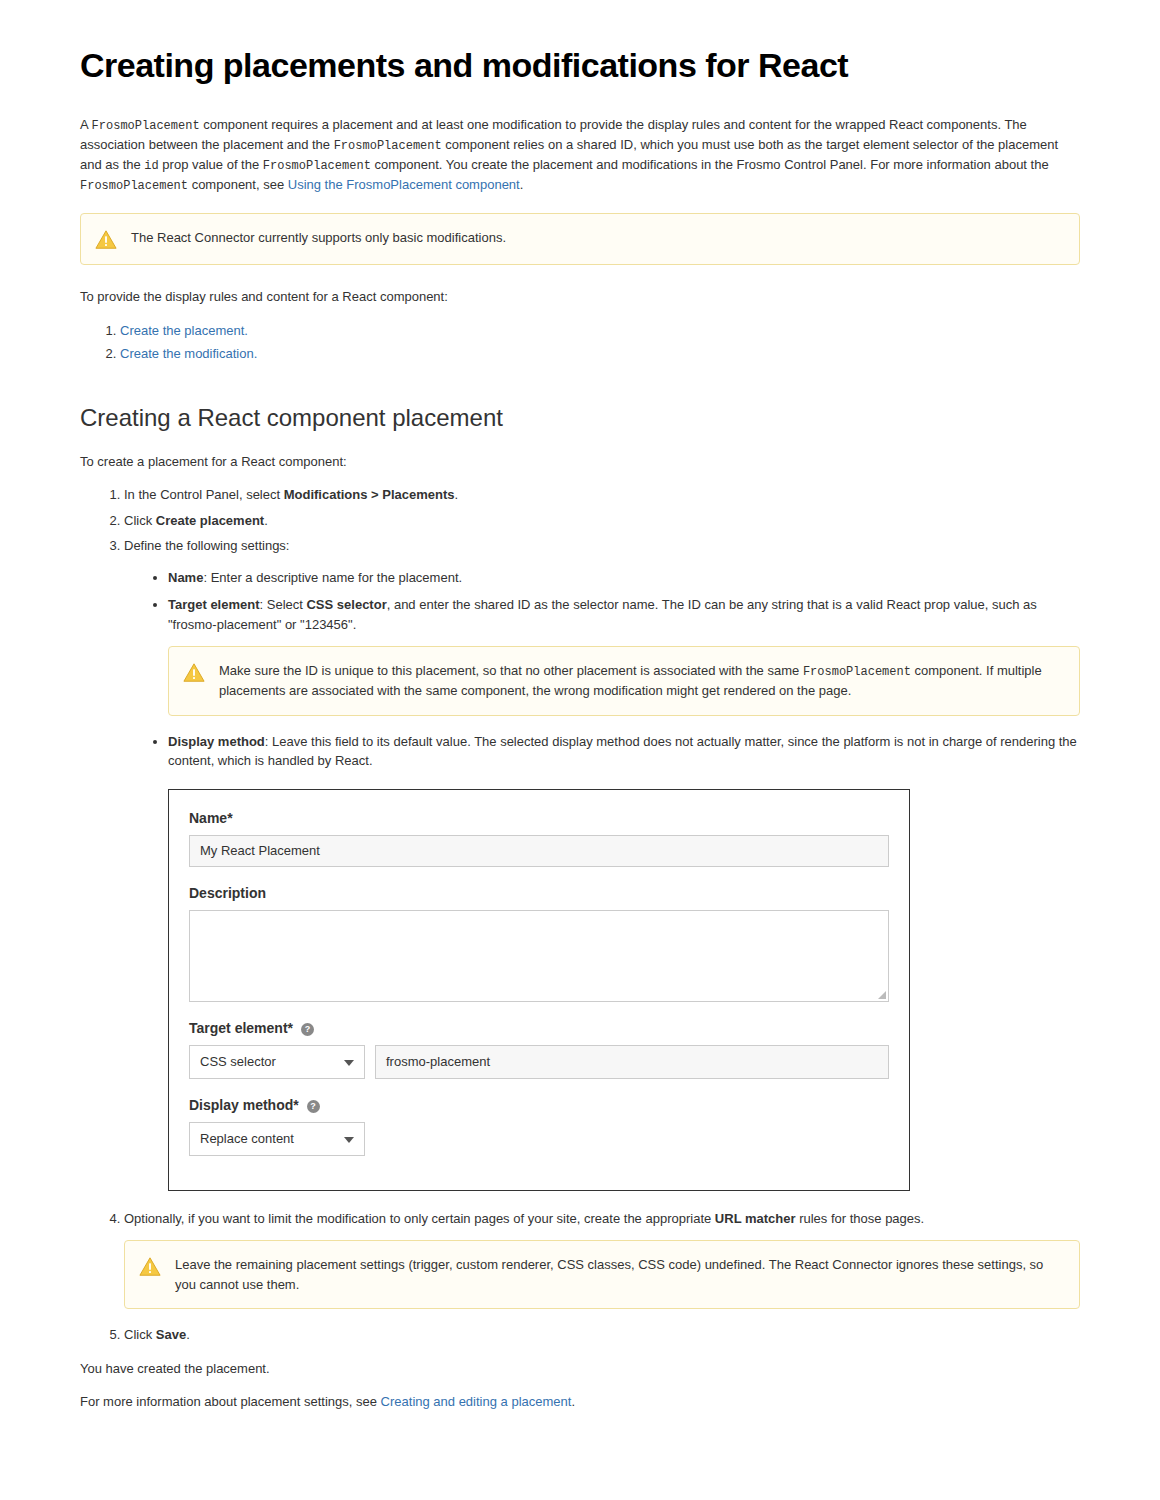Creating placements and modifications for React
A FrosmoPlacement component requires a placement and at least one modification to provide the display rules and content for the wrapped React components. The association between the placement and the FrosmoPlacement component relies on a shared ID, which you must use both as the target element selector of the placement and as the id prop value of the FrosmoPlacement component. You create the placement and modifications in the Frosmo Control Panel. For more information about the FrosmoPlacement component, see Using the FrosmoPlacement component.
The React Connector currently supports only basic modifications.
To provide the display rules and content for a React component:
Create the placement.
Create the modification.
Creating a React component placement
To create a placement for a React component:
In the Control Panel, select Modifications > Placements.
Click Create placement.
Define the following settings:
Name: Enter a descriptive name for the placement.
Target element: Select CSS selector, and enter the shared ID as the selector name. The ID can be any string that is a valid React prop value, such as "frosmo-placement" or "123456".
Make sure the ID is unique to this placement, so that no other placement is associated with the same FrosmoPlacement component. If multiple placements are associated with the same component, the wrong modification might get rendered on the page.
Display method: Leave this field to its default value. The selected display method does not actually matter, since the platform is not in charge of rendering the content, which is handled by React.
Name*
My React Placement
Description
Target element* ?
CSS selector
frosmo-placement
Display method* ?
Replace content
Optionally, if you want to limit the modification to only certain pages of your site, create the appropriate URL matcher rules for those pages.
Leave the remaining placement settings (trigger, custom renderer, CSS classes, CSS code) undefined. The React Connector ignores these settings, so you cannot use them.
Click Save.
You have created the placement.
For more information about placement settings, see Creating and editing a placement.